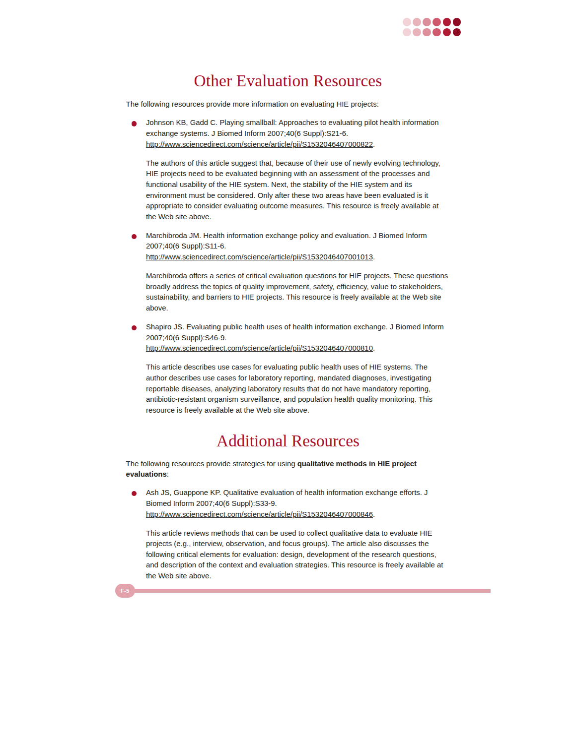Other Evaluation Resources
The following resources provide more information on evaluating HIE projects:
Johnson KB, Gadd C. Playing smallball: Approaches to evaluating pilot health information exchange systems. J Biomed Inform 2007;40(6 Suppl):S21-6. http://www.sciencedirect.com/science/article/pii/S1532046407000822.
The authors of this article suggest that, because of their use of newly evolving technology, HIE projects need to be evaluated beginning with an assessment of the processes and functional usability of the HIE system. Next, the stability of the HIE system and its environment must be considered. Only after these two areas have been evaluated is it appropriate to consider evaluating outcome measures. This resource is freely available at the Web site above.
Marchibroda JM. Health information exchange policy and evaluation. J Biomed Inform 2007;40(6 Suppl):S11-6. http://www.sciencedirect.com/science/article/pii/S1532046407001013.
Marchibroda offers a series of critical evaluation questions for HIE projects. These questions broadly address the topics of quality improvement, safety, efficiency, value to stakeholders, sustainability, and barriers to HIE projects. This resource is freely available at the Web site above.
Shapiro JS. Evaluating public health uses of health information exchange. J Biomed Inform 2007;40(6 Suppl):S46-9. http://www.sciencedirect.com/science/article/pii/S1532046407000810.
This article describes use cases for evaluating public health uses of HIE systems. The author describes use cases for laboratory reporting, mandated diagnoses, investigating reportable diseases, analyzing laboratory results that do not have mandatory reporting, antibiotic-resistant organism surveillance, and population health quality monitoring. This resource is freely available at the Web site above.
Additional Resources
The following resources provide strategies for using qualitative methods in HIE project evaluations:
Ash JS, Guappone KP. Qualitative evaluation of health information exchange efforts. J Biomed Inform 2007;40(6 Suppl):S33-9. http://www.sciencedirect.com/science/article/pii/S1532046407000846.
This article reviews methods that can be used to collect qualitative data to evaluate HIE projects (e.g., interview, observation, and focus groups). The article also discusses the following critical elements for evaluation: design, development of the research questions, and description of the context and evaluation strategies. This resource is freely available at the Web site above.
F-5